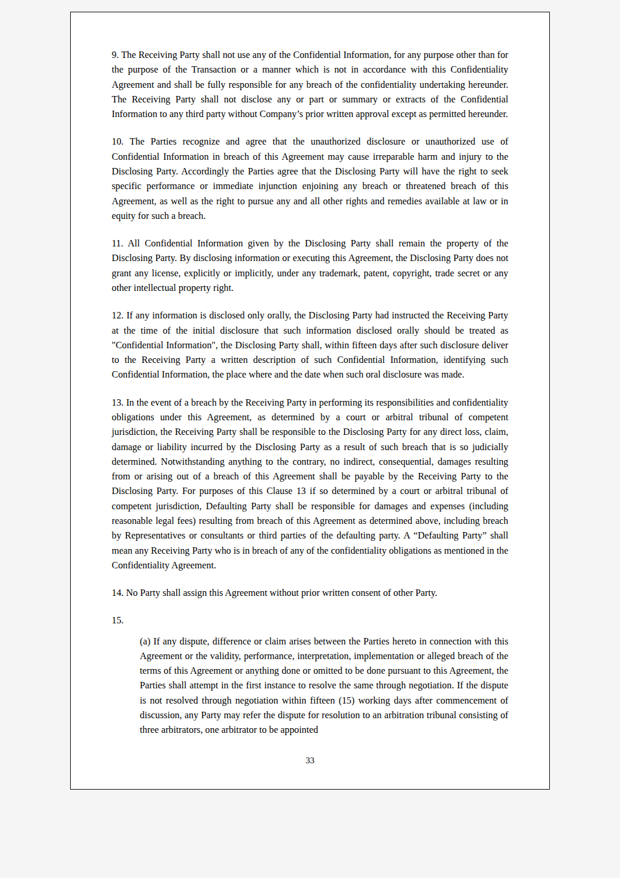9. The Receiving Party shall not use any of the Confidential Information, for any purpose other than for the purpose of the Transaction or a manner which is not in accordance with this Confidentiality Agreement and shall be fully responsible for any breach of the confidentiality undertaking hereunder. The Receiving Party shall not disclose any or part or summary or extracts of the Confidential Information to any third party without Company’s prior written approval except as permitted hereunder.
10. The Parties recognize and agree that the unauthorized disclosure or unauthorized use of Confidential Information in breach of this Agreement may cause irreparable harm and injury to the Disclosing Party. Accordingly the Parties agree that the Disclosing Party will have the right to seek specific performance or immediate injunction enjoining any breach or threatened breach of this Agreement, as well as the right to pursue any and all other rights and remedies available at law or in equity for such a breach.
11. All Confidential Information given by the Disclosing Party shall remain the property of the Disclosing Party. By disclosing information or executing this Agreement, the Disclosing Party does not grant any license, explicitly or implicitly, under any trademark, patent, copyright, trade secret or any other intellectual property right.
12. If any information is disclosed only orally, the Disclosing Party had instructed the Receiving Party at the time of the initial disclosure that such information disclosed orally should be treated as "Confidential Information", the Disclosing Party shall, within fifteen days after such disclosure deliver to the Receiving Party a written description of such Confidential Information, identifying such Confidential Information, the place where and the date when such oral disclosure was made.
13. In the event of a breach by the Receiving Party in performing its responsibilities and confidentiality obligations under this Agreement, as determined by a court or arbitral tribunal of competent jurisdiction, the Receiving Party shall be responsible to the Disclosing Party for any direct loss, claim, damage or liability incurred by the Disclosing Party as a result of such breach that is so judicially determined. Notwithstanding anything to the contrary, no indirect, consequential, damages resulting from or arising out of a breach of this Agreement shall be payable by the Receiving Party to the Disclosing Party. For purposes of this Clause 13 if so determined by a court or arbitral tribunal of competent jurisdiction, Defaulting Party shall be responsible for damages and expenses (including reasonable legal fees) resulting from breach of this Agreement as determined above, including breach by Representatives or consultants or third parties of the defaulting party. A “Defaulting Party” shall mean any Receiving Party who is in breach of any of the confidentiality obligations as mentioned in the Confidentiality Agreement.
14. No Party shall assign this Agreement without prior written consent of other Party.
15.
(a) If any dispute, difference or claim arises between the Parties hereto in connection with this Agreement or the validity, performance, interpretation, implementation or alleged breach of the terms of this Agreement or anything done or omitted to be done pursuant to this Agreement, the Parties shall attempt in the first instance to resolve the same through negotiation. If the dispute is not resolved through negotiation within fifteen (15) working days after commencement of discussion, any Party may refer the dispute for resolution to an arbitration tribunal consisting of three arbitrators, one arbitrator to be appointed
33